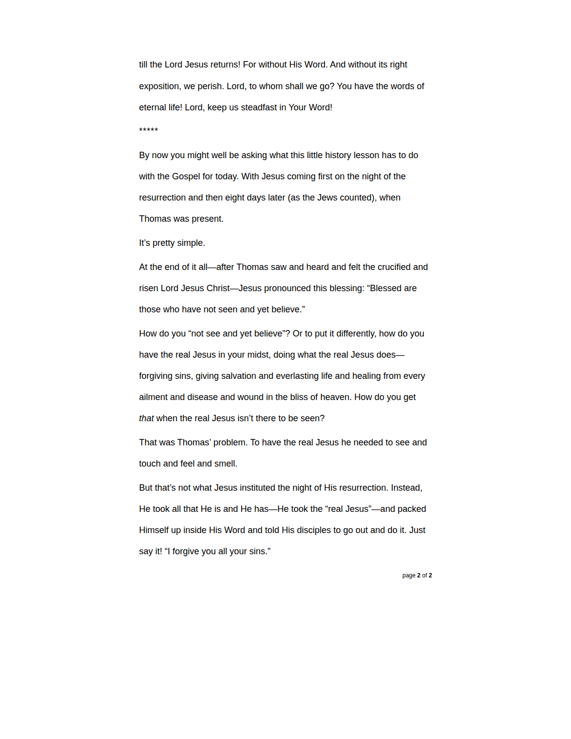till the Lord Jesus returns! For without His Word. And without its right exposition, we perish. Lord, to whom shall we go? You have the words of eternal life! Lord, keep us steadfast in Your Word!
*****
By now you might well be asking what this little history lesson has to do with the Gospel for today. With Jesus coming first on the night of the resurrection and then eight days later (as the Jews counted), when Thomas was present.
It’s pretty simple.
At the end of it all—after Thomas saw and heard and felt the crucified and risen Lord Jesus Christ—Jesus pronounced this blessing: “Blessed are those who have not seen and yet believe.”
How do you “not see and yet believe”? Or to put it differently, how do you have the real Jesus in your midst, doing what the real Jesus does—forgiving sins, giving salvation and everlasting life and healing from every ailment and disease and wound in the bliss of heaven. How do you get that when the real Jesus isn’t there to be seen?
That was Thomas’ problem. To have the real Jesus he needed to see and touch and feel and smell.
But that’s not what Jesus instituted the night of His resurrection. Instead, He took all that He is and He has—He took the “real Jesus”—and packed Himself up inside His Word and told His disciples to go out and do it. Just say it! “I forgive you all your sins.”
page 2 of 2